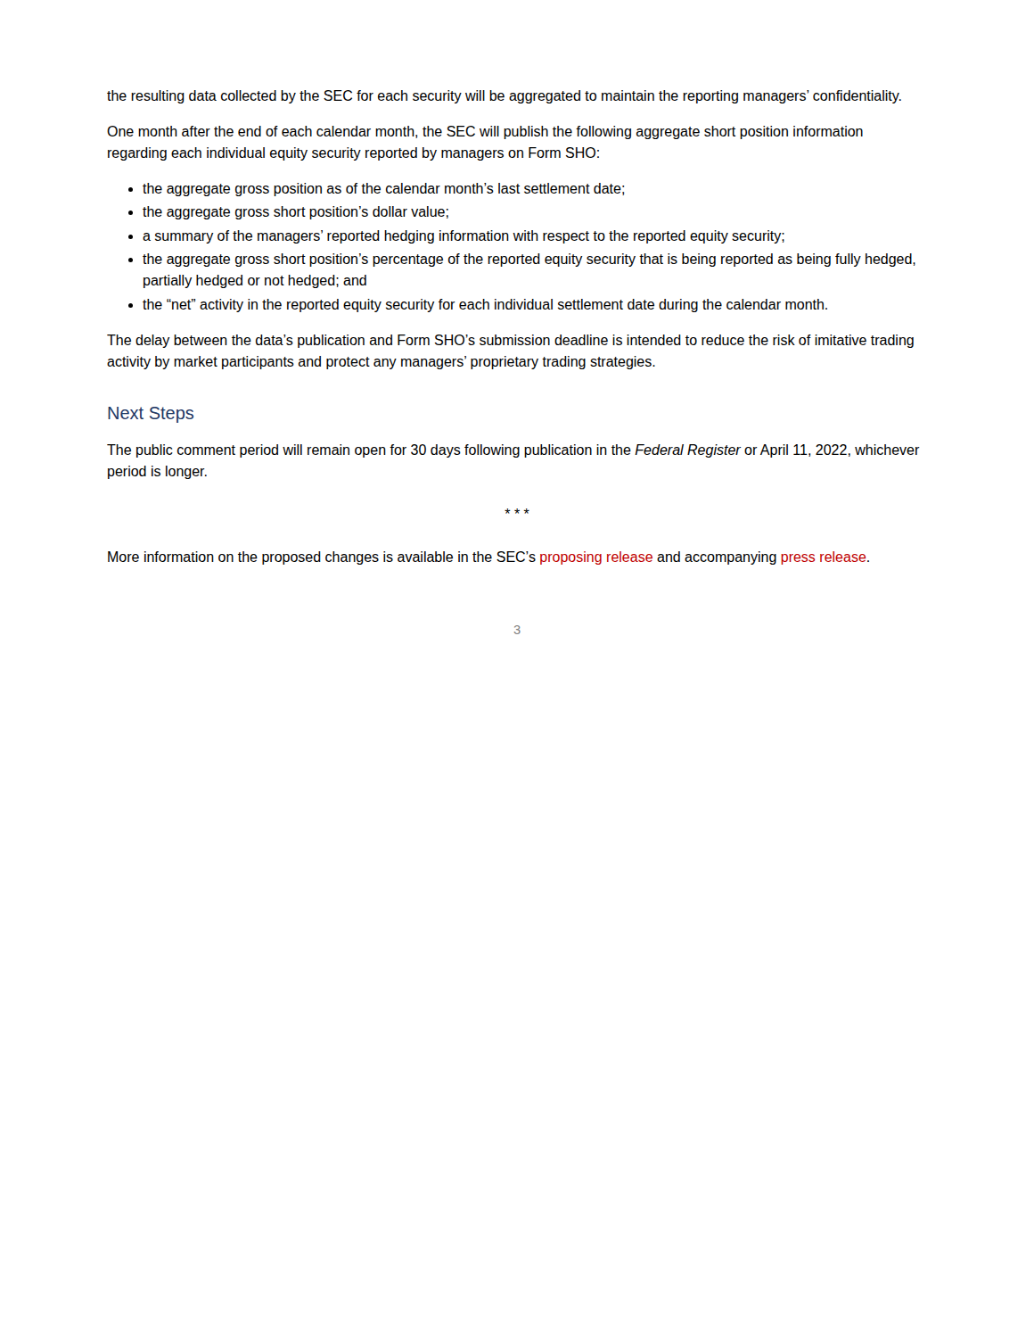the resulting data collected by the SEC for each security will be aggregated to maintain the reporting managers’ confidentiality.
One month after the end of each calendar month, the SEC will publish the following aggregate short position information regarding each individual equity security reported by managers on Form SHO:
the aggregate gross position as of the calendar month’s last settlement date;
the aggregate gross short position’s dollar value;
a summary of the managers’ reported hedging information with respect to the reported equity security;
the aggregate gross short position’s percentage of the reported equity security that is being reported as being fully hedged, partially hedged or not hedged; and
the “net” activity in the reported equity security for each individual settlement date during the calendar month.
The delay between the data’s publication and Form SHO’s submission deadline is intended to reduce the risk of imitative trading activity by market participants and protect any managers’ proprietary trading strategies.
Next Steps
The public comment period will remain open for 30 days following publication in the Federal Register or April 11, 2022, whichever period is longer.
* * *
More information on the proposed changes is available in the SEC’s proposing release and accompanying press release.
3